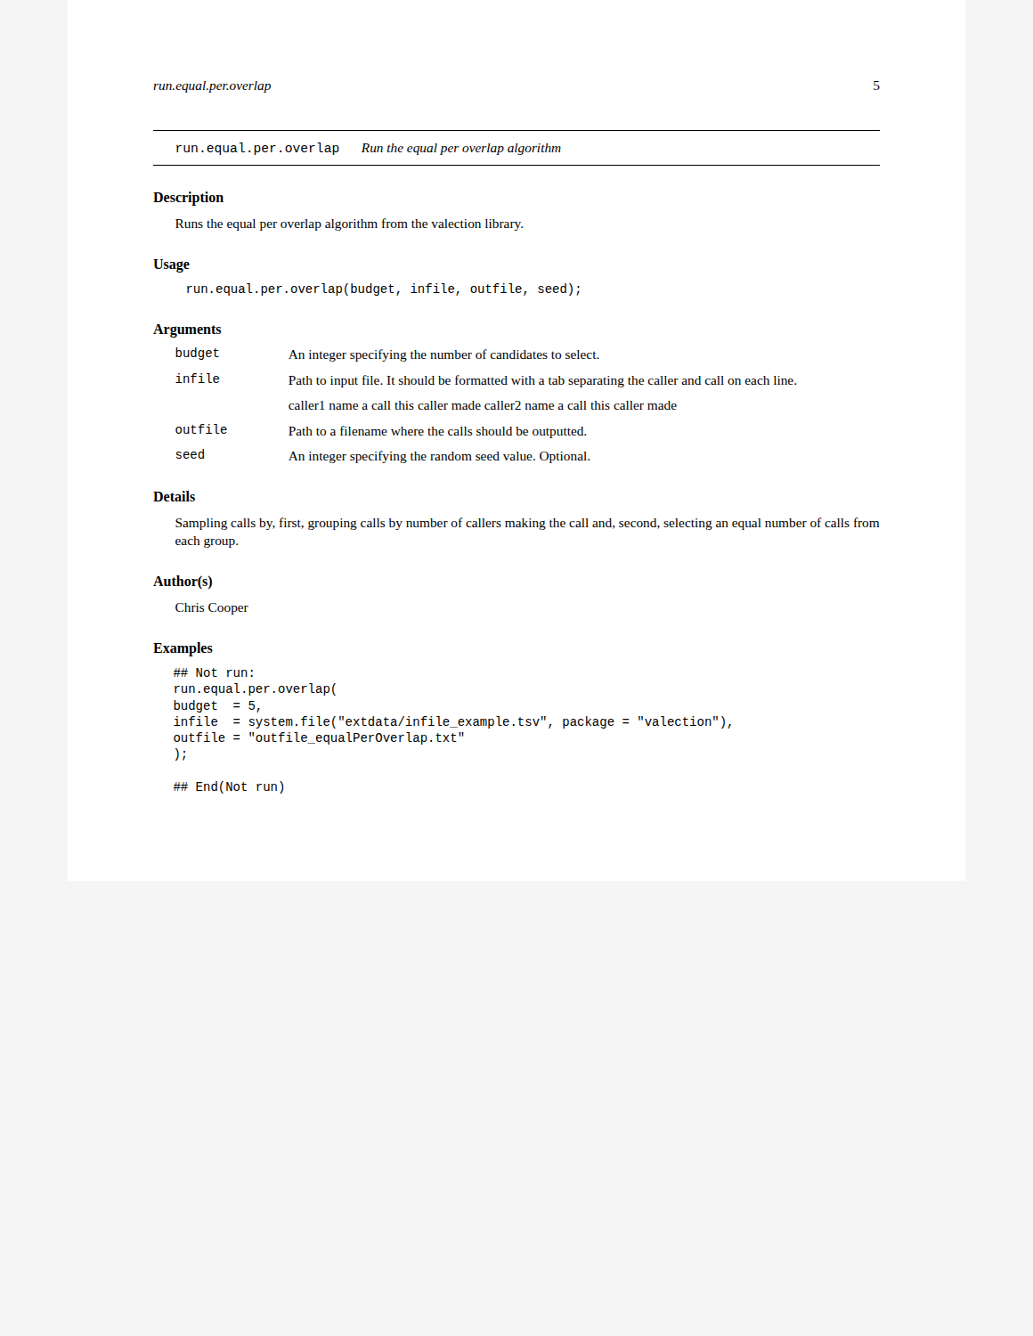run.equal.per.overlap 5
run.equal.per.overlap Run the equal per overlap algorithm
Description
Runs the equal per overlap algorithm from the valection library.
Usage
run.equal.per.overlap(budget, infile, outfile, seed);
Arguments
budget
An integer specifying the number of candidates to select.
infile
Path to input file. It should be formatted with a tab separating the caller and call on each line.
caller1 name a call this caller made caller2 name a call this caller made
outfile
Path to a filename where the calls should be outputted.
seed
An integer specifying the random seed value. Optional.
Details
Sampling calls by, first, grouping calls by number of callers making the call and, second, selecting an equal number of calls from each group.
Author(s)
Chris Cooper
Examples
## Not run: 
run.equal.per.overlap(
budget  = 5,
infile  = system.file("extdata/infile_example.tsv", package = "valection"),
outfile = "outfile_equalPerOverlap.txt"
);

## End(Not run)